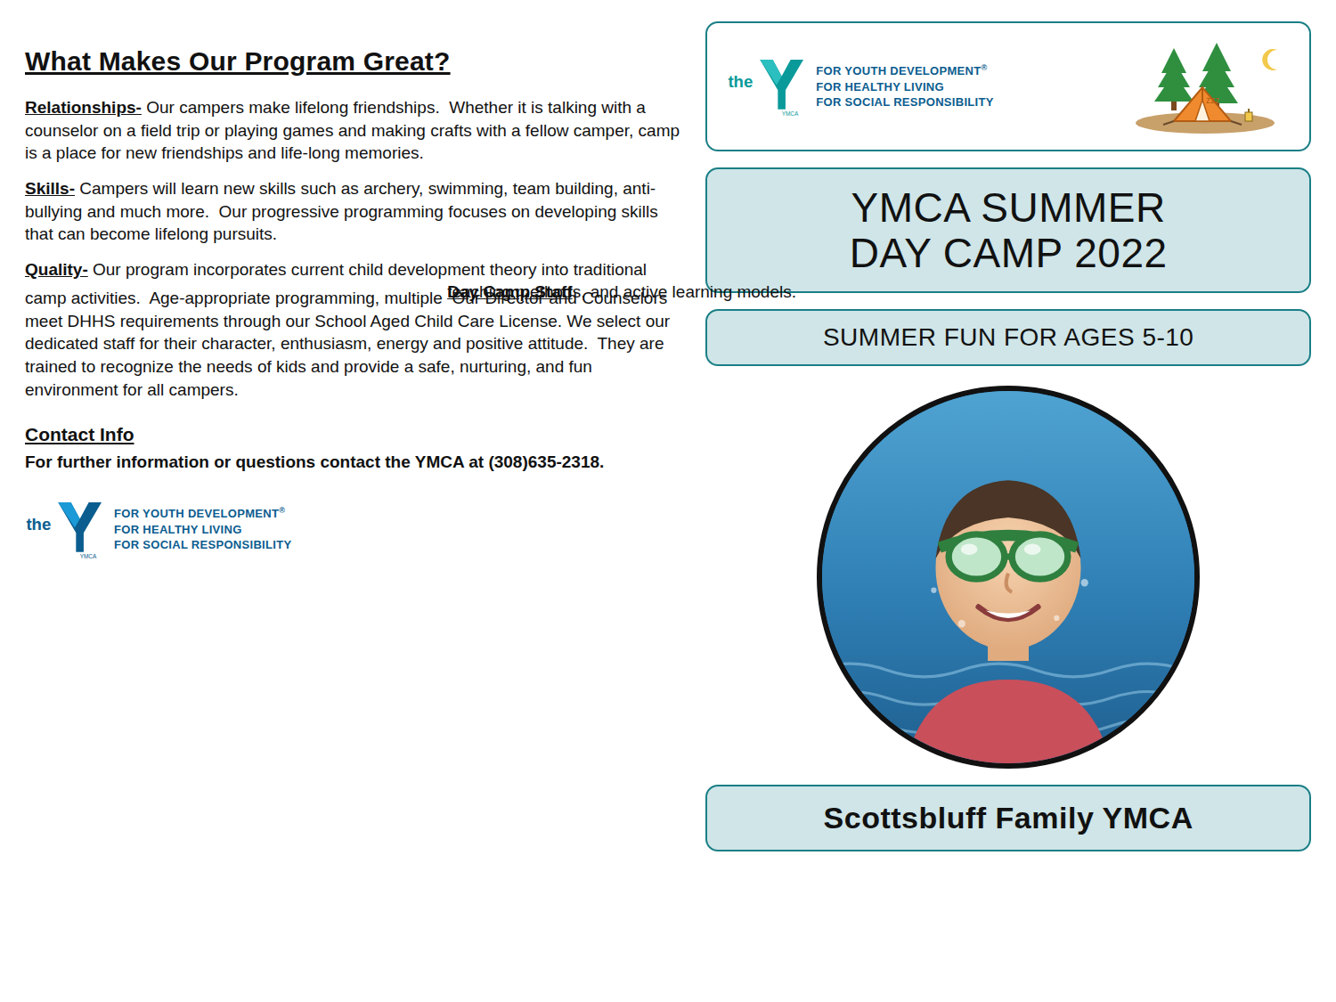What Makes Our Program Great?
Relationships- Our campers make lifelong friendships. Whether it is talking with a counselor on a field trip or playing games and making crafts with a fellow camper, camp is a place for new friendships and life-long memories.
Skills- Campers will learn new skills such as archery, swimming, team building, anti-bullying and much more. Our progressive programming focuses on developing skills that can become lifelong pursuits.
Quality- Our program incorporates current child development theory into traditional camp activities. Age-appropriate programming, multiple Day Camp Staff teaching methods, and active learning models. Our Director and Counselors meet DHHS requirements through our School Aged Child Care License. We select our dedicated staff for their character, enthusiasm, energy and positive attitude. They are trained to recognize the needs of kids and provide a safe, nurturing, and fun environment for all campers.
Contact Info
For further information or questions contact the YMCA at (308)635-2318.
the YMCA
For Youth Development®
For Healthy Living
For Social Responsibility
the YMCA
For Youth Development®
For Healthy Living
For Social Responsibility
zzz
YMCA SUMMER
DAY CAMP 2022
SUMMER FUN FOR AGES 5-10
Scottsbluff Family YMCA